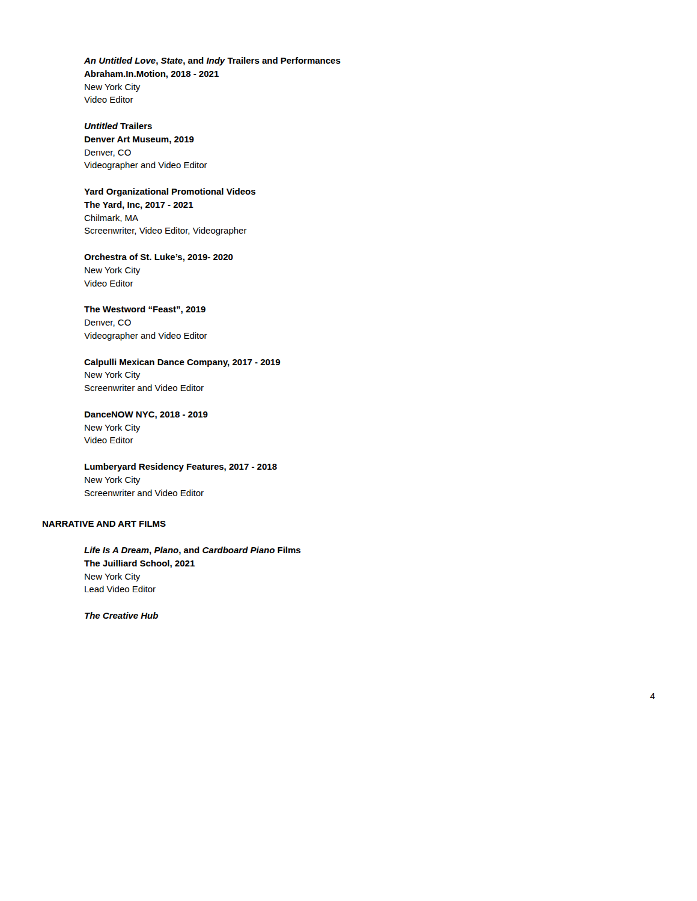An Untitled Love, State, and Indy Trailers and Performances
Abraham.In.Motion, 2018 - 2021
New York City
Video Editor
Untitled Trailers
Denver Art Museum, 2019
Denver, CO
Videographer and Video Editor
Yard Organizational Promotional Videos
The Yard, Inc, 2017 - 2021
Chilmark, MA
Screenwriter, Video Editor, Videographer
Orchestra of St. Luke’s, 2019- 2020
New York City
Video Editor
The Westword “Feast”, 2019
Denver, CO
Videographer and Video Editor
Calpulli Mexican Dance Company, 2017 - 2019
New York City
Screenwriter and Video Editor
DanceNOW NYC, 2018 - 2019
New York City
Video Editor
Lumberyard Residency Features, 2017 - 2018
New York City
Screenwriter and Video Editor
NARRATIVE AND ART FILMS
Life Is A Dream, Plano, and Cardboard Piano Films
The Juilliard School, 2021
New York City
Lead Video Editor
The Creative Hub
4